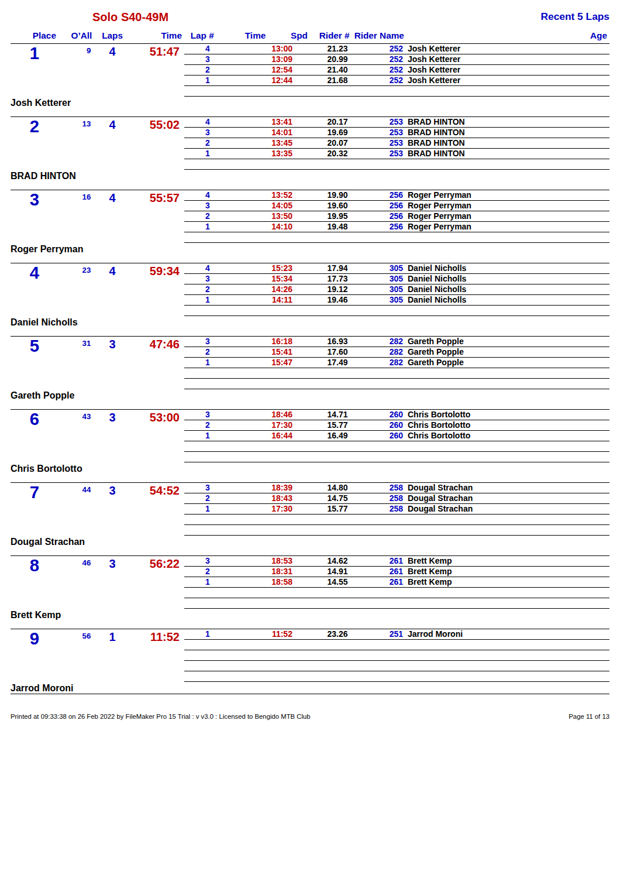Solo S40-49M
Recent 5 Laps
| Place | O’All | Laps | Time | Lap # | Time | Spd | Rider # | Rider Name | Age |
| --- | --- | --- | --- | --- | --- | --- | --- | --- | --- |
| 1 | 9 | 4 | 51:47 | / 4 / 13:00 / 21.23 / 252 / Josh Ketterer / / 3 / 13:09 / 20.99 / 252 / Josh Ketterer / / 2 / 12:54 / 21.40 / 252 / Josh Ketterer / / 1 / 12:44 / 21.68 / 252 / Josh Ketterer / |
| Josh Ketterer | |
| 2 | 13 | 4 | 55:02 | / 4 / 13:41 / 20.17 / 253 / BRAD HINTON / / 3 / 14:01 / 19.69 / 253 / BRAD HINTON / / 2 / 13:45 / 20.07 / 253 / BRAD HINTON / / 1 / 13:35 / 20.32 / 253 / BRAD HINTON / |
| BRAD HINTON | |
| 3 | 16 | 4 | 55:57 | / 4 / 13:52 / 19.90 / 256 / Roger Perryman / / 3 / 14:05 / 19.60 / 256 / Roger Perryman / / 2 / 13:50 / 19.95 / 256 / Roger Perryman / / 1 / 14:10 / 19.48 / 256 / Roger Perryman / |
| Roger Perryman | |
| 4 | 23 | 4 | 59:34 | / 4 / 15:23 / 17.94 / 305 / Daniel Nicholls / / 3 / 15:34 / 17.73 / 305 / Daniel Nicholls / / 2 / 14:26 / 19.12 / 305 / Daniel Nicholls / / 1 / 14:11 / 19.46 / 305 / Daniel Nicholls / |
| Daniel Nicholls | |
| 5 | 31 | 3 | 47:46 | / 3 / 16:18 / 16.93 / 282 / Gareth Popple / / 2 / 15:41 / 17.60 / 282 / Gareth Popple / / 1 / 15:47 / 17.49 / 282 / Gareth Popple / |
| Gareth Popple | |
| 6 | 43 | 3 | 53:00 | / 3 / 18:46 / 14.71 / 260 / Chris Bortolotto / / 2 / 17:30 / 15.77 / 260 / Chris Bortolotto / / 1 / 16:44 / 16.49 / 260 / Chris Bortolotto / |
| Chris Bortolotto | |
| 7 | 44 | 3 | 54:52 | / 3 / 18:39 / 14.80 / 258 / Dougal Strachan / / 2 / 18:43 / 14.75 / 258 / Dougal Strachan / / 1 / 17:30 / 15.77 / 258 / Dougal Strachan / |
| Dougal Strachan | |
| 8 | 46 | 3 | 56:22 | / 3 / 18:53 / 14.62 / 261 / Brett Kemp / / 2 / 18:31 / 14.91 / 261 / Brett Kemp / / 1 / 18:58 / 14.55 / 261 / Brett Kemp / |
| Brett Kemp | |
| 9 | 56 | 1 | 11:52 | / 1 / 11:52 / 23.26 / 251 / Jarrod Moroni / |
| Jarrod Moroni | |
Printed at 09:33:38 on 26 Feb 2022 by FileMaker Pro 15 Trial : v v3.0 : Licensed to Bengido MTB Club
Page 11 of 13